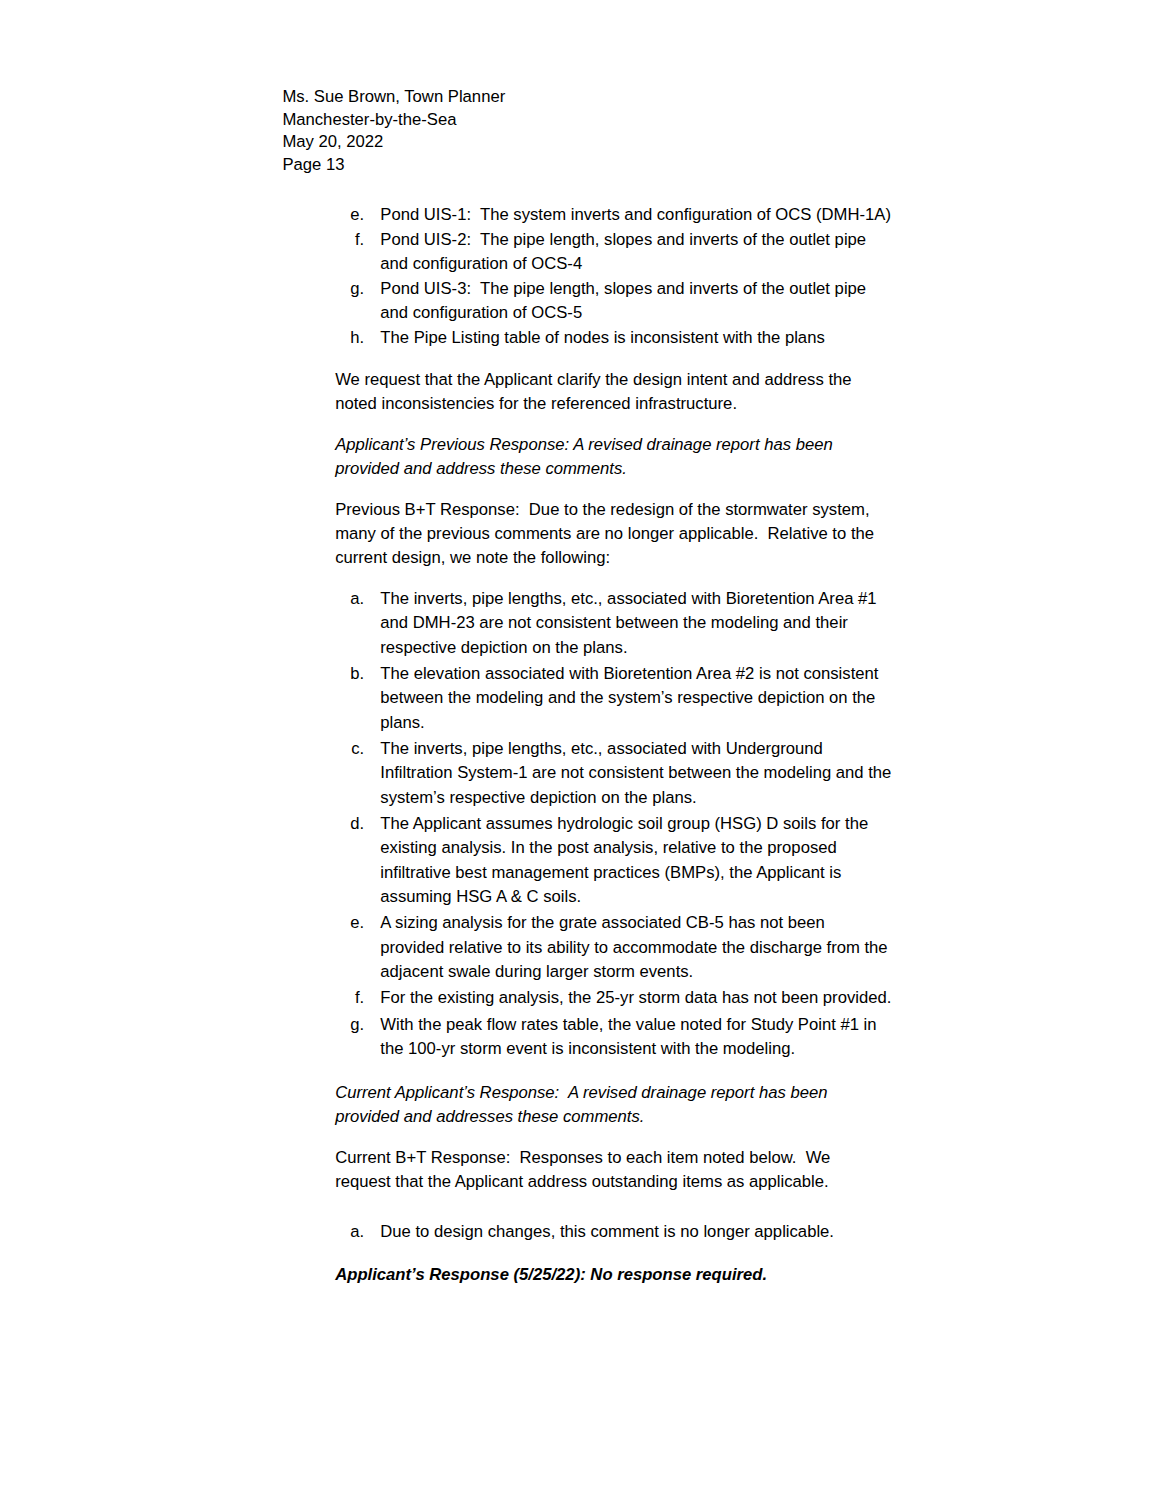Ms. Sue Brown, Town Planner
Manchester-by-the-Sea
May 20, 2022
Page 13
Pond UIS-1: The system inverts and configuration of OCS (DMH-1A)
Pond UIS-2: The pipe length, slopes and inverts of the outlet pipe and configuration of OCS-4
Pond UIS-3: The pipe length, slopes and inverts of the outlet pipe and configuration of OCS-5
The Pipe Listing table of nodes is inconsistent with the plans
We request that the Applicant clarify the design intent and address the noted inconsistencies for the referenced infrastructure.
Applicant’s Previous Response: A revised drainage report has been provided and address these comments.
Previous B+T Response: Due to the redesign of the stormwater system, many of the previous comments are no longer applicable. Relative to the current design, we note the following:
The inverts, pipe lengths, etc., associated with Bioretention Area #1 and DMH-23 are not consistent between the modeling and their respective depiction on the plans.
The elevation associated with Bioretention Area #2 is not consistent between the modeling and the system’s respective depiction on the plans.
The inverts, pipe lengths, etc., associated with Underground Infiltration System-1 are not consistent between the modeling and the system’s respective depiction on the plans.
The Applicant assumes hydrologic soil group (HSG) D soils for the existing analysis. In the post analysis, relative to the proposed infiltrative best management practices (BMPs), the Applicant is assuming HSG A & C soils.
A sizing analysis for the grate associated CB-5 has not been provided relative to its ability to accommodate the discharge from the adjacent swale during larger storm events.
For the existing analysis, the 25-yr storm data has not been provided.
With the peak flow rates table, the value noted for Study Point #1 in the 100-yr storm event is inconsistent with the modeling.
Current Applicant’s Response: A revised drainage report has been provided and addresses these comments.
Current B+T Response: Responses to each item noted below. We request that the Applicant address outstanding items as applicable.
Due to design changes, this comment is no longer applicable.
Applicant’s Response (5/25/22): No response required.